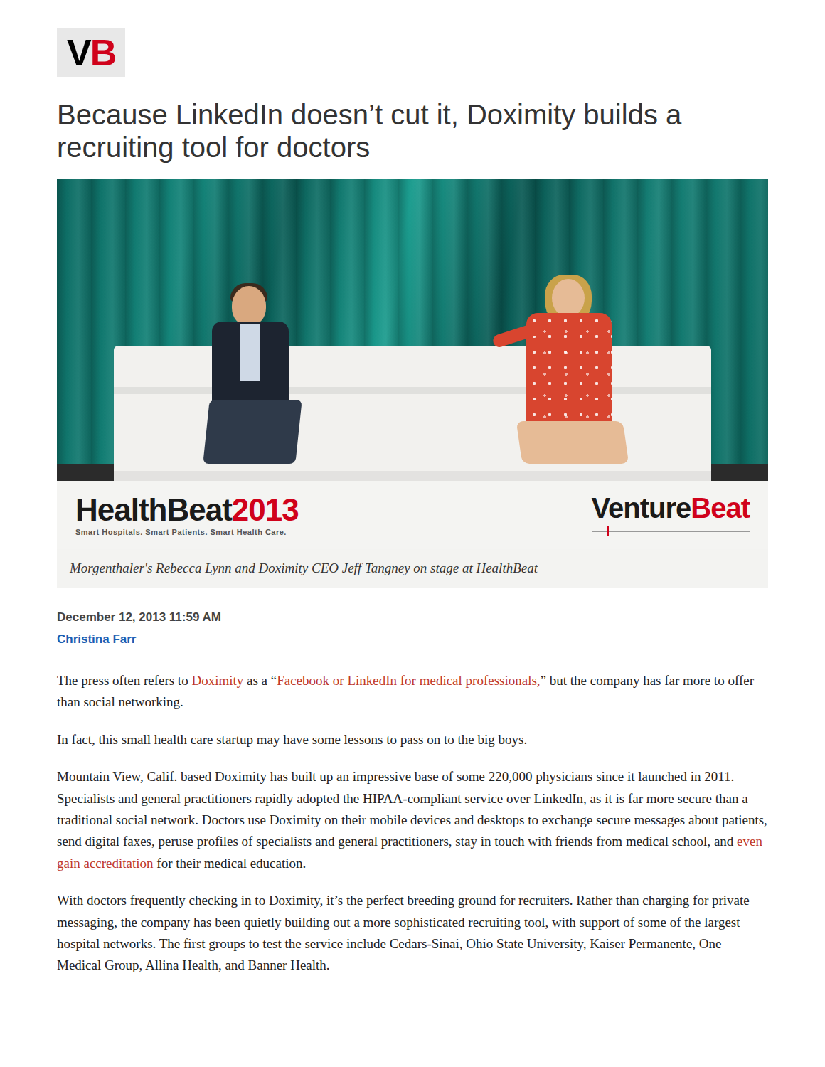VB
Because LinkedIn doesn’t cut it, Doximity builds a recruiting tool for doctors
HealthBeat2013 Smart Hospitals. Smart Patients. Smart Health Care.
Venture Beat
Morgenthaler's Rebecca Lynn and Doximity CEO Jeff Tangney on stage at HealthBeat
December 12, 2013 11:59 AM
Christina Farr
The press often refers to Doximity as a “Facebook or LinkedIn for medical professionals,” but the company has far more to offer than social networking.
In fact, this small health care startup may have some lessons to pass on to the big boys.
Mountain View, Calif. based Doximity has built up an impressive base of some 220,000 physicians since it launched in 2011. Specialists and general practitioners rapidly adopted the HIPAA-compliant service over LinkedIn, as it is far more secure than a traditional social network. Doctors use Doximity on their mobile devices and desktops to exchange secure messages about patients, send digital faxes, peruse profiles of specialists and general practitioners, stay in touch with friends from medical school, and even gain accreditation for their medical education.
With doctors frequently checking in to Doximity, it’s the perfect breeding ground for recruiters. Rather than charging for private messaging, the company has been quietly building out a more sophisticated recruiting tool, with support of some of the largest hospital networks. The first groups to test the service include Cedars-Sinai, Ohio State University, Kaiser Permanente, One Medical Group, Allina Health, and Banner Health.